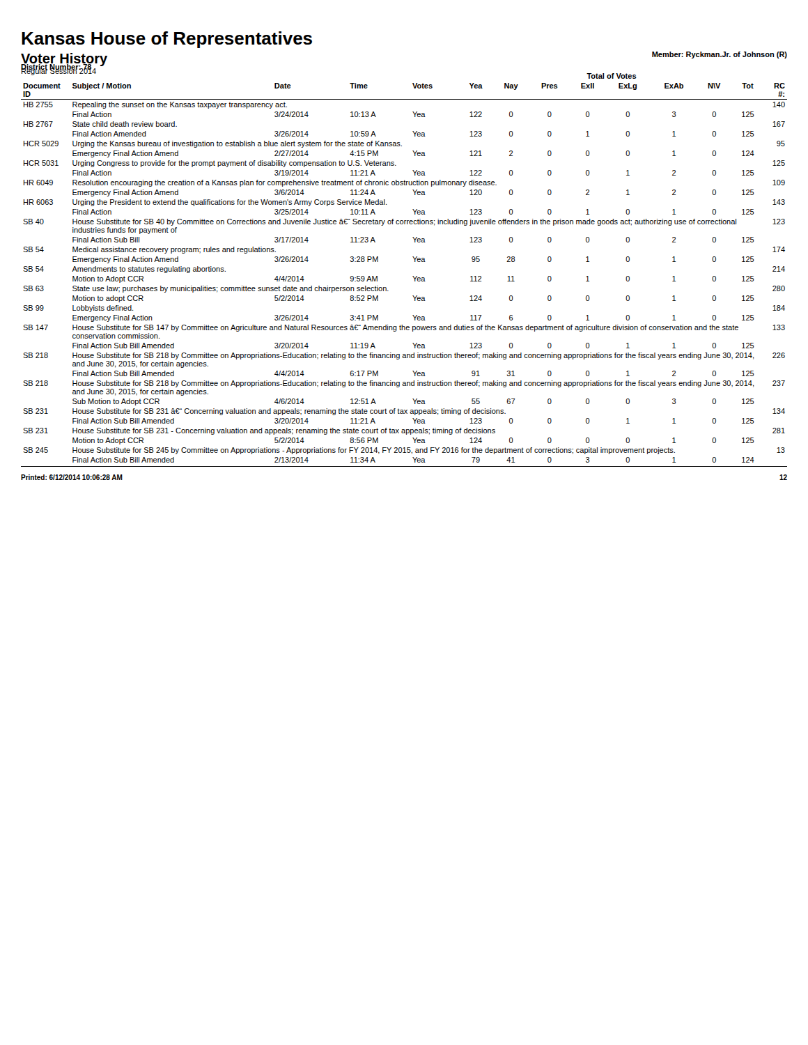Kansas House of Representatives
Voter History
Regular Session 2014
Member: Ryckman.Jr. of Johnson (R)
District Number: 78
| | Total of Votes | |
| Document ID | Subject / Motion | Date | Time | Votes | Yea | Nay | Pres | ExII | ExLg | ExAb | N\V | Tot | RC #: |
| HB 2755 | Repealing the sunset on the Kansas taxpayer transparency act. | 140 |
| | Final Action | 3/24/2014 | 10:13 A | Yea | 122 | 0 | 0 | 0 | 0 | 3 | 0 | 125 | |
| HB 2767 | State child death review board. | 167 |
| | Final Action Amended | 3/26/2014 | 10:59 A | Yea | 123 | 0 | 0 | 1 | 0 | 1 | 0 | 125 | |
| HCR 5029 | Urging the Kansas bureau of investigation to establish a blue alert system for the state of Kansas. | 95 |
| | Emergency Final Action Amend | 2/27/2014 | 4:15 PM | Yea | 121 | 2 | 0 | 0 | 0 | 1 | 0 | 124 | |
| HCR 5031 | Urging Congress to provide for the prompt payment of disability compensation to U.S. Veterans. | 125 |
| | Final Action | 3/19/2014 | 11:21 A | Yea | 122 | 0 | 0 | 0 | 1 | 2 | 0 | 125 | |
| HR 6049 | Resolution encouraging the creation of a Kansas plan for comprehensive treatment of chronic obstruction pulmonary disease. | 109 |
| | Emergency Final Action Amend | 3/6/2014 | 11:24 A | Yea | 120 | 0 | 0 | 2 | 1 | 2 | 0 | 125 | |
| HR 6063 | Urging the President to extend the qualifications for the Women's Army Corps Service Medal. | 143 |
| | Final Action | 3/25/2014 | 10:11 A | Yea | 123 | 0 | 0 | 1 | 0 | 1 | 0 | 125 | |
| SB 40 | House Substitute for SB 40 by Committee on Corrections and Juvenile Justice â€“ Secretary of corrections; including juvenile offenders in the prison made goods act; authorizing use of correctional industries funds for payment of | 123 |
| | Final Action Sub Bill | 3/17/2014 | 11:23 A | Yea | 123 | 0 | 0 | 0 | 0 | 2 | 0 | 125 | |
| SB 54 | Medical assistance recovery program; rules and regulations. | 174 |
| | Emergency Final Action Amend | 3/26/2014 | 3:28 PM | Yea | 95 | 28 | 0 | 1 | 0 | 1 | 0 | 125 | |
| SB 54 | Amendments to statutes regulating abortions. | 214 |
| | Motion to Adopt CCR | 4/4/2014 | 9:59 AM | Yea | 112 | 11 | 0 | 1 | 0 | 1 | 0 | 125 | |
| SB 63 | State use law; purchases by municipalities; committee sunset date and chairperson selection. | 280 |
| | Motion to adopt CCR | 5/2/2014 | 8:52 PM | Yea | 124 | 0 | 0 | 0 | 0 | 1 | 0 | 125 | |
| SB 99 | Lobbyists defined. | 184 |
| | Emergency Final Action | 3/26/2014 | 3:41 PM | Yea | 117 | 6 | 0 | 1 | 0 | 1 | 0 | 125 | |
| SB 147 | House Substitute for SB 147 by Committee on Agriculture and Natural Resources â€“ Amending the powers and duties of the Kansas department of agriculture division of conservation and the state conservation commission. | 133 |
| | Final Action Sub Bill Amended | 3/20/2014 | 11:19 A | Yea | 123 | 0 | 0 | 0 | 1 | 1 | 0 | 125 | |
| SB 218 | House Substitute for SB 218 by Committee on Appropriations-Education; relating to the financing and instruction thereof; making and concerning appropriations for the fiscal years ending June 30, 2014, and June 30, 2015, for certain agencies. | 226 |
| | Final Action Sub Bill Amended | 4/4/2014 | 6:17 PM | Yea | 91 | 31 | 0 | 0 | 1 | 2 | 0 | 125 | |
| SB 218 | House Substitute for SB 218 by Committee on Appropriations-Education; relating to the financing and instruction thereof; making and concerning appropriations for the fiscal years ending June 30, 2014, and June 30, 2015, for certain agencies. | 237 |
| | Sub Motion to Adopt CCR | 4/6/2014 | 12:51 A | Yea | 55 | 67 | 0 | 0 | 0 | 3 | 0 | 125 | |
| SB 231 | House Substitute for SB 231 â€“ Concerning valuation and appeals; renaming the state court of tax appeals; timing of decisions. | 134 |
| | Final Action Sub Bill Amended | 3/20/2014 | 11:21 A | Yea | 123 | 0 | 0 | 0 | 1 | 1 | 0 | 125 | |
| SB 231 | House Substitute for SB 231 - Concerning valuation and appeals; renaming the state court of tax appeals; timing of decisions | 281 |
| | Motion to Adopt CCR | 5/2/2014 | 8:56 PM | Yea | 124 | 0 | 0 | 0 | 0 | 1 | 0 | 125 | |
| SB 245 | House Substitute for SB 245 by Committee on Appropriations - Appropriations for FY 2014, FY 2015, and FY 2016 for the department of corrections; capital improvement projects. | 13 |
| | Final Action Sub Bill Amended | 2/13/2014 | 11:34 A | Yea | 79 | 41 | 0 | 3 | 0 | 1 | 0 | 124 | |
Printed: 6/12/2014 10:06:28 AM 12